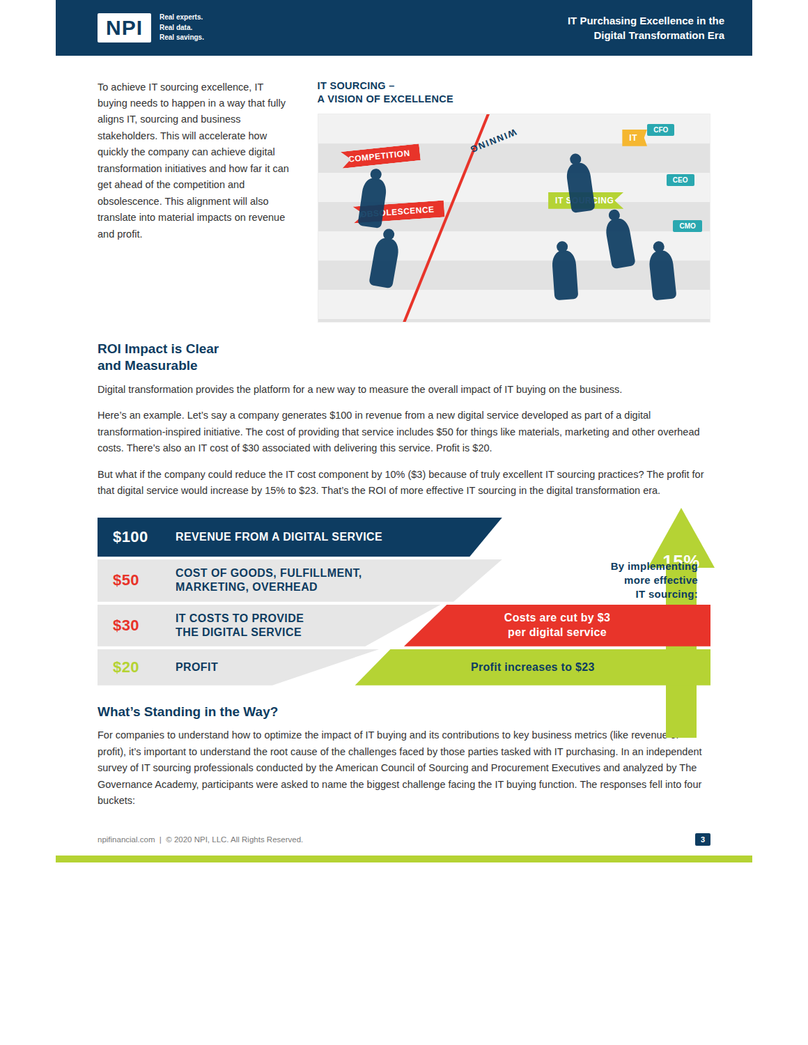NPI
Real experts.
Real data.
Real savings.
IT Purchasing Excellence in the
Digital Transformation Era
To achieve IT sourcing excellence, IT buying needs to happen in a way that fully aligns IT, sourcing and business stakeholders. This will accelerate how quickly the company can achieve digital transformation initiatives and how far it can get ahead of the competition and obsolescence. This alignment will also translate into material impacts on revenue and profit.
IT SOURCING –
A VISION OF EXCELLENCE
WINNING
COMPETITION
OBSOLESCENCE
IT
IT SOURCING
CFO
CEO
CMO
ROI Impact is Clear
and Measurable
Digital transformation provides the platform for a new way to measure the overall impact of IT buying on the business.
Here’s an example. Let’s say a company generates $100 in revenue from a new digital service developed as part of a digital transformation-inspired initiative. The cost of providing that service includes $50 for things like materials, marketing and other overhead costs. There’s also an IT cost of $30 associated with delivering this service. Profit is $20.
But what if the company could reduce the IT cost component by 10% ($3) because of truly excellent IT sourcing practices? The profit for that digital service would increase by 15% to $23. That’s the ROI of more effective IT sourcing in the digital transformation era.
15%
$100
Revenue from a digital service
$50
Cost of goods, fulfillment,
marketing, overhead
By implementing
more effective
IT sourcing:
$30
IT costs to provide
the digital service
Costs are cut by $3
per digital service
$20
Profit
Profit increases to $23
What’s Standing in the Way?
For companies to understand how to optimize the impact of IT buying and its contributions to key business metrics (like revenue or profit), it’s important to understand the root cause of the challenges faced by those parties tasked with IT purchasing. In an independent survey of IT sourcing professionals conducted by the American Council of Sourcing and Procurement Executives and analyzed by The Governance Academy, participants were asked to name the biggest challenge facing the IT buying function. The responses fell into four buckets:
npifinancial.com | © 2020 NPI, LLC. All Rights Reserved.
3